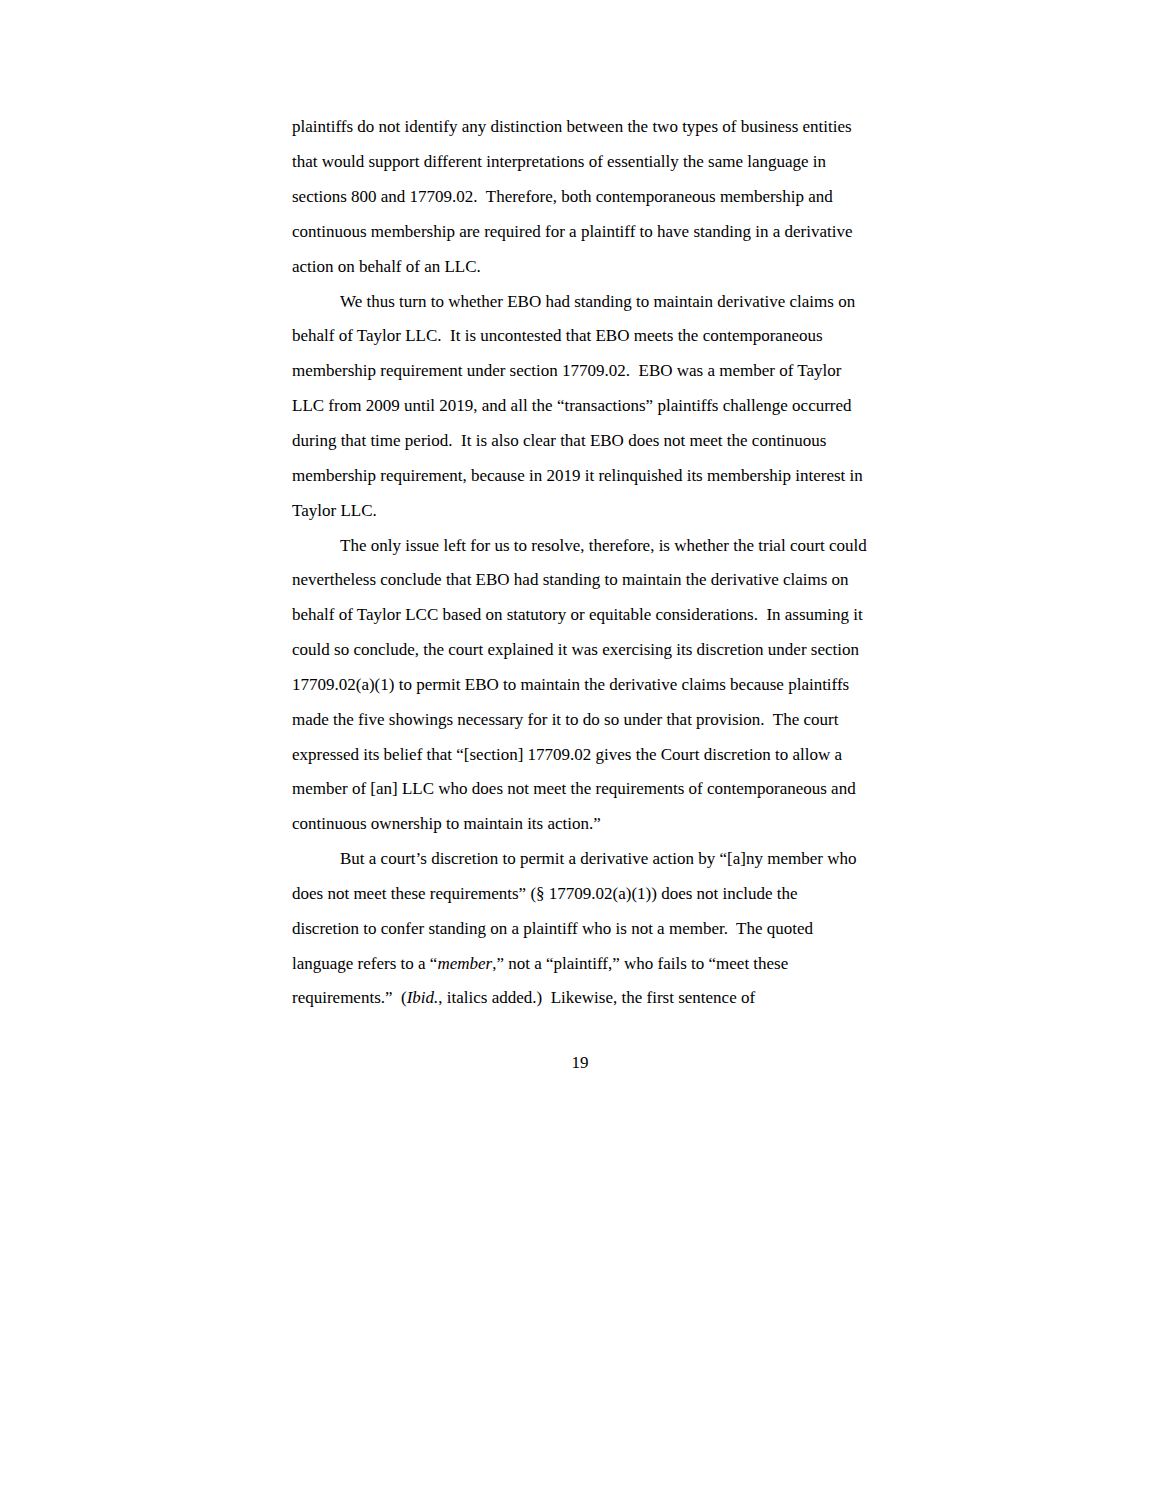plaintiffs do not identify any distinction between the two types of business entities that would support different interpretations of essentially the same language in sections 800 and 17709.02. Therefore, both contemporaneous membership and continuous membership are required for a plaintiff to have standing in a derivative action on behalf of an LLC.
We thus turn to whether EBO had standing to maintain derivative claims on behalf of Taylor LLC. It is uncontested that EBO meets the contemporaneous membership requirement under section 17709.02. EBO was a member of Taylor LLC from 2009 until 2019, and all the “transactions” plaintiffs challenge occurred during that time period. It is also clear that EBO does not meet the continuous membership requirement, because in 2019 it relinquished its membership interest in Taylor LLC.
The only issue left for us to resolve, therefore, is whether the trial court could nevertheless conclude that EBO had standing to maintain the derivative claims on behalf of Taylor LCC based on statutory or equitable considerations. In assuming it could so conclude, the court explained it was exercising its discretion under section 17709.02(a)(1) to permit EBO to maintain the derivative claims because plaintiffs made the five showings necessary for it to do so under that provision. The court expressed its belief that “[section] 17709.02 gives the Court discretion to allow a member of [an] LLC who does not meet the requirements of contemporaneous and continuous ownership to maintain its action.”
But a court’s discretion to permit a derivative action by “[a]ny member who does not meet these requirements” (§ 17709.02(a)(1)) does not include the discretion to confer standing on a plaintiff who is not a member. The quoted language refers to a “member,” not a “plaintiff,” who fails to “meet these requirements.” (Ibid., italics added.) Likewise, the first sentence of
19